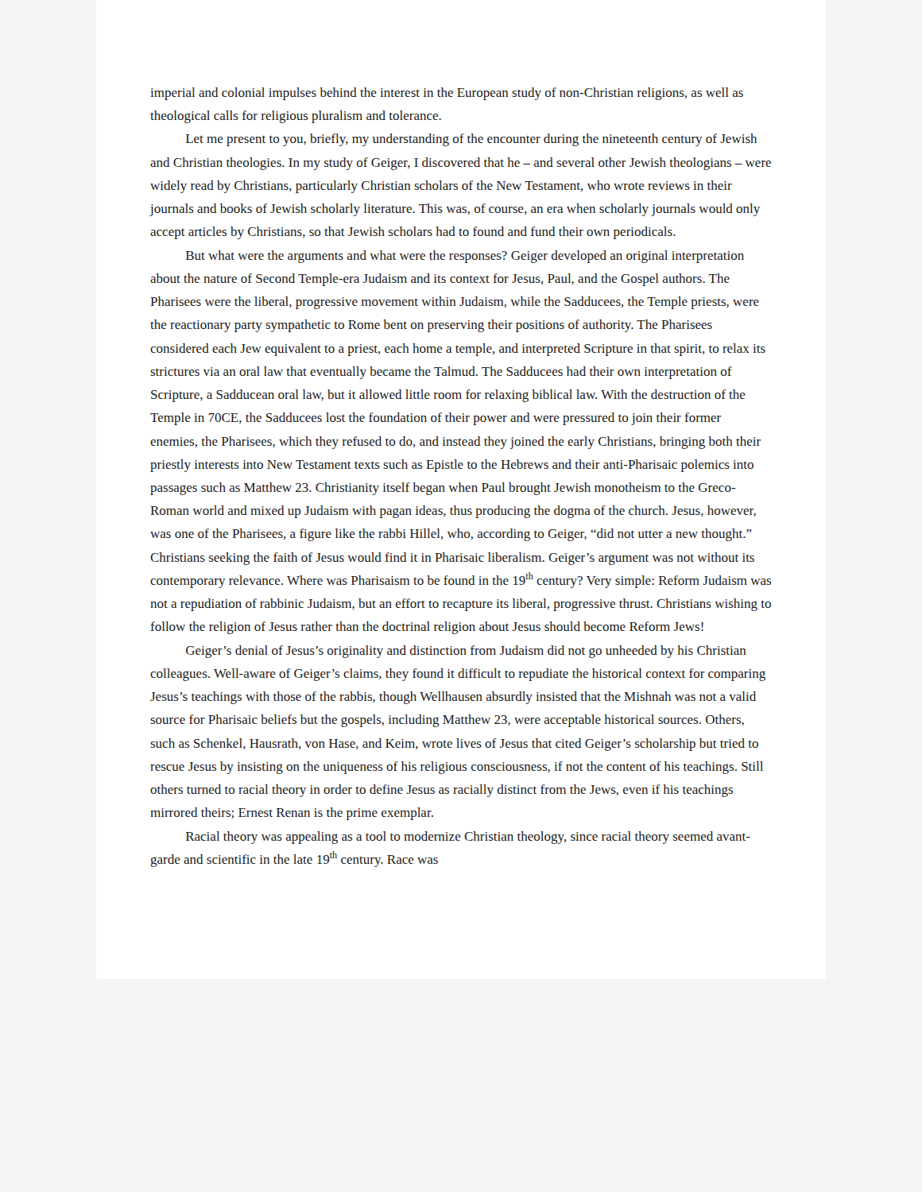imperial and colonial impulses behind the interest in the European study of non-Christian religions, as well as theological calls for religious pluralism and tolerance.
Let me present to you, briefly, my understanding of the encounter during the nineteenth century of Jewish and Christian theologies. In my study of Geiger, I discovered that he – and several other Jewish theologians – were widely read by Christians, particularly Christian scholars of the New Testament, who wrote reviews in their journals and books of Jewish scholarly literature. This was, of course, an era when scholarly journals would only accept articles by Christians, so that Jewish scholars had to found and fund their own periodicals.
But what were the arguments and what were the responses? Geiger developed an original interpretation about the nature of Second Temple-era Judaism and its context for Jesus, Paul, and the Gospel authors. The Pharisees were the liberal, progressive movement within Judaism, while the Sadducees, the Temple priests, were the reactionary party sympathetic to Rome bent on preserving their positions of authority. The Pharisees considered each Jew equivalent to a priest, each home a temple, and interpreted Scripture in that spirit, to relax its strictures via an oral law that eventually became the Talmud. The Sadducees had their own interpretation of Scripture, a Sadducean oral law, but it allowed little room for relaxing biblical law. With the destruction of the Temple in 70CE, the Sadducees lost the foundation of their power and were pressured to join their former enemies, the Pharisees, which they refused to do, and instead they joined the early Christians, bringing both their priestly interests into New Testament texts such as Epistle to the Hebrews and their anti-Pharisaic polemics into passages such as Matthew 23. Christianity itself began when Paul brought Jewish monotheism to the Greco-Roman world and mixed up Judaism with pagan ideas, thus producing the dogma of the church. Jesus, however, was one of the Pharisees, a figure like the rabbi Hillel, who, according to Geiger, “did not utter a new thought.” Christians seeking the faith of Jesus would find it in Pharisaic liberalism. Geiger’s argument was not without its contemporary relevance. Where was Pharisaism to be found in the 19th century? Very simple: Reform Judaism was not a repudiation of rabbinic Judaism, but an effort to recapture its liberal, progressive thrust. Christians wishing to follow the religion of Jesus rather than the doctrinal religion about Jesus should become Reform Jews!
Geiger’s denial of Jesus’s originality and distinction from Judaism did not go unheeded by his Christian colleagues. Well-aware of Geiger’s claims, they found it difficult to repudiate the historical context for comparing Jesus’s teachings with those of the rabbis, though Wellhausen absurdly insisted that the Mishnah was not a valid source for Pharisaic beliefs but the gospels, including Matthew 23, were acceptable historical sources. Others, such as Schenkel, Hausrath, von Hase, and Keim, wrote lives of Jesus that cited Geiger’s scholarship but tried to rescue Jesus by insisting on the uniqueness of his religious consciousness, if not the content of his teachings. Still others turned to racial theory in order to define Jesus as racially distinct from the Jews, even if his teachings mirrored theirs; Ernest Renan is the prime exemplar.
Racial theory was appealing as a tool to modernize Christian theology, since racial theory seemed avant-garde and scientific in the late 19th century. Race was